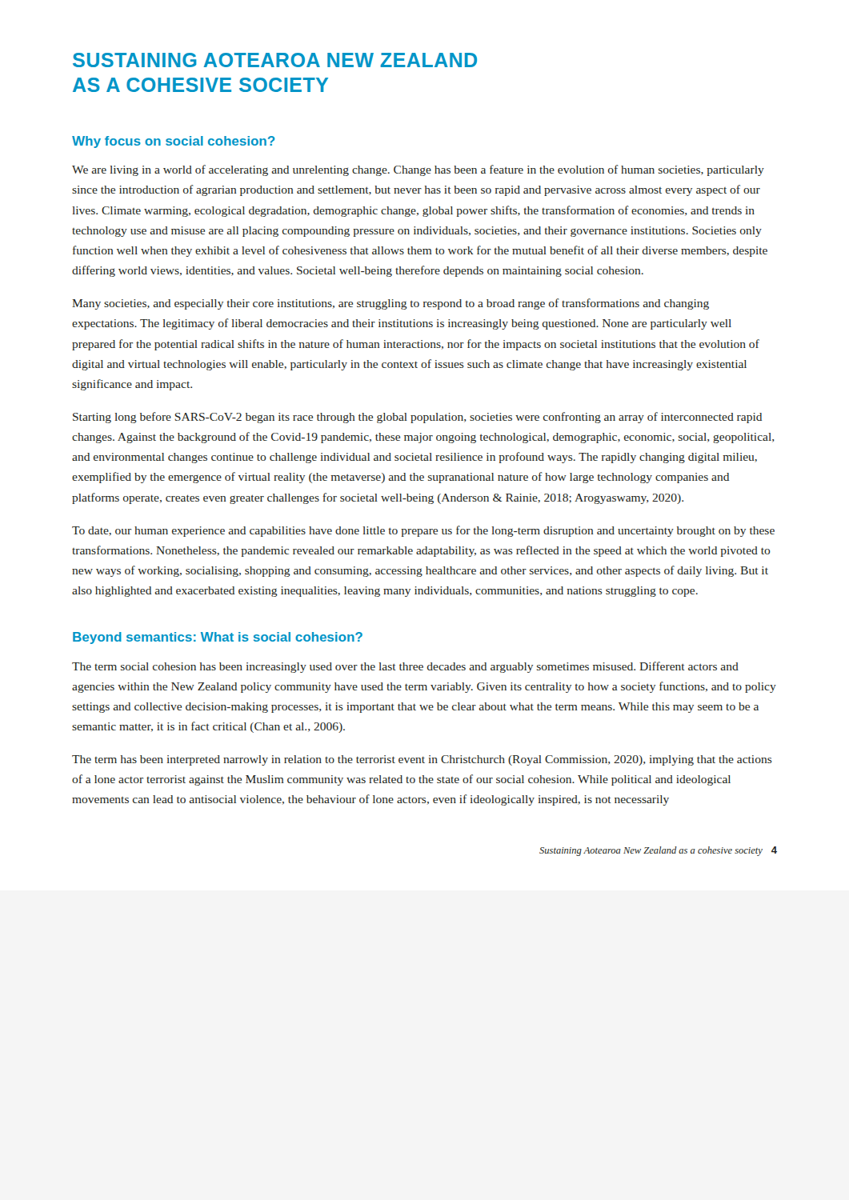Sustaining Aotearoa New Zealand
as a Cohesive Society
Why focus on social cohesion?
We are living in a world of accelerating and unrelenting change. Change has been a feature in the evolution of human societies, particularly since the introduction of agrarian production and settlement, but never has it been so rapid and pervasive across almost every aspect of our lives. Climate warming, ecological degradation, demographic change, global power shifts, the transformation of economies, and trends in technology use and misuse are all placing compounding pressure on individuals, societies, and their governance institutions. Societies only function well when they exhibit a level of cohesiveness that allows them to work for the mutual benefit of all their diverse members, despite differing world views, identities, and values. Societal well-being therefore depends on maintaining social cohesion.
Many societies, and especially their core institutions, are struggling to respond to a broad range of transformations and changing expectations. The legitimacy of liberal democracies and their institutions is increasingly being questioned. None are particularly well prepared for the potential radical shifts in the nature of human interactions, nor for the impacts on societal institutions that the evolution of digital and virtual technologies will enable, particularly in the context of issues such as climate change that have increasingly existential significance and impact.
Starting long before SARS-CoV-2 began its race through the global population, societies were confronting an array of interconnected rapid changes. Against the background of the Covid-19 pandemic, these major ongoing technological, demographic, economic, social, geopolitical, and environmental changes continue to challenge individual and societal resilience in profound ways. The rapidly changing digital milieu, exemplified by the emergence of virtual reality (the metaverse) and the supranational nature of how large technology companies and platforms operate, creates even greater challenges for societal well-being (Anderson & Rainie, 2018; Arogyaswamy, 2020).
To date, our human experience and capabilities have done little to prepare us for the long-term disruption and uncertainty brought on by these transformations. Nonetheless, the pandemic revealed our remarkable adaptability, as was reflected in the speed at which the world pivoted to new ways of working, socialising, shopping and consuming, accessing healthcare and other services, and other aspects of daily living. But it also highlighted and exacerbated existing inequalities, leaving many individuals, communities, and nations struggling to cope.
Beyond semantics: What is social cohesion?
The term social cohesion has been increasingly used over the last three decades and arguably sometimes misused. Different actors and agencies within the New Zealand policy community have used the term variably. Given its centrality to how a society functions, and to policy settings and collective decision-making processes, it is important that we be clear about what the term means. While this may seem to be a semantic matter, it is in fact critical (Chan et al., 2006).
The term has been interpreted narrowly in relation to the terrorist event in Christchurch (Royal Commission, 2020), implying that the actions of a lone actor terrorist against the Muslim community was related to the state of our social cohesion. While political and ideological movements can lead to antisocial violence, the behaviour of lone actors, even if ideologically inspired, is not necessarily
Sustaining Aotearoa New Zealand as a cohesive society 4